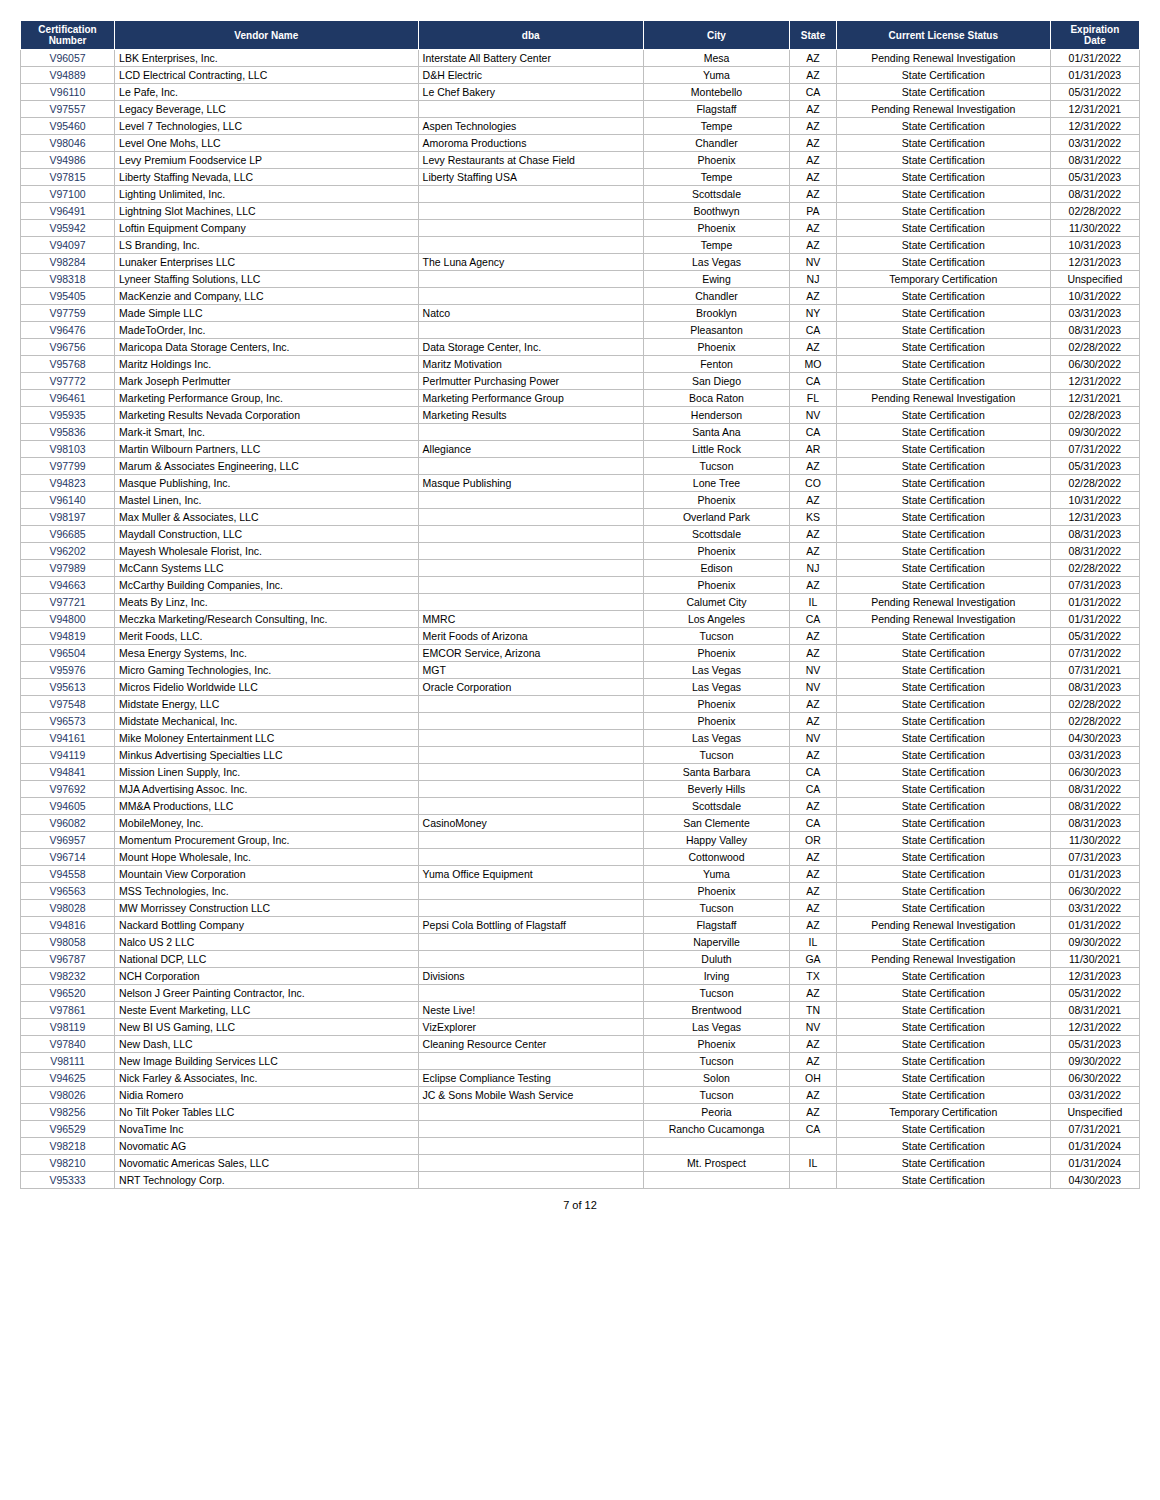| Certification Number | Vendor Name | dba | City | State | Current License Status | Expiration Date |
| --- | --- | --- | --- | --- | --- | --- |
| V96057 | LBK Enterprises, Inc. | Interstate All Battery Center | Mesa | AZ | Pending Renewal Investigation | 01/31/2022 |
| V94889 | LCD Electrical Contracting, LLC | D&H Electric | Yuma | AZ | State Certification | 01/31/2023 |
| V96110 | Le Pafe, Inc. | Le Chef Bakery | Montebello | CA | State Certification | 05/31/2022 |
| V97557 | Legacy Beverage, LLC | | Flagstaff | AZ | Pending Renewal Investigation | 12/31/2021 |
| V95460 | Level 7 Technologies, LLC | Aspen Technologies | Tempe | AZ | State Certification | 12/31/2022 |
| V98046 | Level One Mohs, LLC | Amoroma Productions | Chandler | AZ | State Certification | 03/31/2022 |
| V94986 | Levy Premium Foodservice LP | Levy Restaurants at Chase Field | Phoenix | AZ | State Certification | 08/31/2022 |
| V97815 | Liberty Staffing Nevada, LLC | Liberty Staffing USA | Tempe | AZ | State Certification | 05/31/2023 |
| V97100 | Lighting Unlimited, Inc. | | Scottsdale | AZ | State Certification | 08/31/2022 |
| V96491 | Lightning Slot Machines, LLC | | Boothwyn | PA | State Certification | 02/28/2022 |
| V95942 | Loftin Equipment Company | | Phoenix | AZ | State Certification | 11/30/2022 |
| V94097 | LS Branding, Inc. | | Tempe | AZ | State Certification | 10/31/2023 |
| V98284 | Lunaker Enterprises LLC | The Luna Agency | Las Vegas | NV | State Certification | 12/31/2023 |
| V98318 | Lyneer Staffing Solutions, LLC | | Ewing | NJ | Temporary Certification | Unspecified |
| V95405 | MacKenzie and Company, LLC | | Chandler | AZ | State Certification | 10/31/2022 |
| V97759 | Made Simple LLC | Natco | Brooklyn | NY | State Certification | 03/31/2023 |
| V96476 | MadeToOrder, Inc. | | Pleasanton | CA | State Certification | 08/31/2023 |
| V96756 | Maricopa Data Storage Centers, Inc. | Data Storage Center, Inc. | Phoenix | AZ | State Certification | 02/28/2022 |
| V95768 | Maritz Holdings Inc. | Maritz Motivation | Fenton | MO | State Certification | 06/30/2022 |
| V97772 | Mark Joseph Perlmutter | Perlmutter Purchasing Power | San Diego | CA | State Certification | 12/31/2022 |
| V96461 | Marketing Performance Group, Inc. | Marketing Performance Group | Boca Raton | FL | Pending Renewal Investigation | 12/31/2021 |
| V95935 | Marketing Results Nevada Corporation | Marketing Results | Henderson | NV | State Certification | 02/28/2023 |
| V95836 | Mark-it Smart, Inc. | | Santa Ana | CA | State Certification | 09/30/2022 |
| V98103 | Martin Wilbourn Partners, LLC | Allegiance | Little Rock | AR | State Certification | 07/31/2022 |
| V97799 | Marum & Associates Engineering, LLC | | Tucson | AZ | State Certification | 05/31/2023 |
| V94823 | Masque Publishing, Inc. | Masque Publishing | Lone Tree | CO | State Certification | 02/28/2022 |
| V96140 | Mastel Linen, Inc. | | Phoenix | AZ | State Certification | 10/31/2022 |
| V98197 | Max Muller & Associates, LLC | | Overland Park | KS | State Certification | 12/31/2023 |
| V96685 | Maydall Construction, LLC | | Scottsdale | AZ | State Certification | 08/31/2023 |
| V96202 | Mayesh Wholesale Florist, Inc. | | Phoenix | AZ | State Certification | 08/31/2022 |
| V97989 | McCann Systems LLC | | Edison | NJ | State Certification | 02/28/2022 |
| V94663 | McCarthy Building Companies, Inc. | | Phoenix | AZ | State Certification | 07/31/2023 |
| V97721 | Meats By Linz, Inc. | | Calumet City | IL | Pending Renewal Investigation | 01/31/2022 |
| V94800 | Meczka Marketing/Research Consulting, Inc. | MMRC | Los Angeles | CA | Pending Renewal Investigation | 01/31/2022 |
| V94819 | Merit Foods, LLC. | Merit Foods of Arizona | Tucson | AZ | State Certification | 05/31/2022 |
| V96504 | Mesa Energy Systems, Inc. | EMCOR Service, Arizona | Phoenix | AZ | State Certification | 07/31/2022 |
| V95976 | Micro Gaming Technologies, Inc. | MGT | Las Vegas | NV | State Certification | 07/31/2021 |
| V95613 | Micros Fidelio Worldwide LLC | Oracle Corporation | Las Vegas | NV | State Certification | 08/31/2023 |
| V97548 | Midstate Energy, LLC | | Phoenix | AZ | State Certification | 02/28/2022 |
| V96573 | Midstate Mechanical, Inc. | | Phoenix | AZ | State Certification | 02/28/2022 |
| V94161 | Mike Moloney Entertainment LLC | | Las Vegas | NV | State Certification | 04/30/2023 |
| V94119 | Minkus Advertising Specialties LLC | | Tucson | AZ | State Certification | 03/31/2023 |
| V94841 | Mission Linen Supply, Inc. | | Santa Barbara | CA | State Certification | 06/30/2023 |
| V97692 | MJA Advertising Assoc. Inc. | | Beverly Hills | CA | State Certification | 08/31/2022 |
| V94605 | MM&A Productions, LLC | | Scottsdale | AZ | State Certification | 08/31/2022 |
| V96082 | MobileMoney, Inc. | CasinoMoney | San Clemente | CA | State Certification | 08/31/2023 |
| V96957 | Momentum Procurement Group, Inc. | | Happy Valley | OR | State Certification | 11/30/2022 |
| V96714 | Mount Hope Wholesale, Inc. | | Cottonwood | AZ | State Certification | 07/31/2023 |
| V94558 | Mountain View Corporation | Yuma Office Equipment | Yuma | AZ | State Certification | 01/31/2023 |
| V96563 | MSS Technologies, Inc. | | Phoenix | AZ | State Certification | 06/30/2022 |
| V98028 | MW Morrissey Construction LLC | | Tucson | AZ | State Certification | 03/31/2022 |
| V94816 | Nackard Bottling Company | Pepsi Cola Bottling of Flagstaff | Flagstaff | AZ | Pending Renewal Investigation | 01/31/2022 |
| V98058 | Nalco US 2 LLC | | Naperville | IL | State Certification | 09/30/2022 |
| V96787 | National DCP, LLC | | Duluth | GA | Pending Renewal Investigation | 11/30/2021 |
| V98232 | NCH Corporation | Divisions | Irving | TX | State Certification | 12/31/2023 |
| V96520 | Nelson J Greer Painting Contractor, Inc. | | Tucson | AZ | State Certification | 05/31/2022 |
| V97861 | Neste Event Marketing, LLC | Neste Live! | Brentwood | TN | State Certification | 08/31/2021 |
| V98119 | New BI US Gaming, LLC | VizExplorer | Las Vegas | NV | State Certification | 12/31/2022 |
| V97840 | New Dash, LLC | Cleaning Resource Center | Phoenix | AZ | State Certification | 05/31/2023 |
| V98111 | New Image Building Services LLC | | Tucson | AZ | State Certification | 09/30/2022 |
| V94625 | Nick Farley & Associates, Inc. | Eclipse Compliance Testing | Solon | OH | State Certification | 06/30/2022 |
| V98026 | Nidia Romero | JC & Sons Mobile Wash Service | Tucson | AZ | State Certification | 03/31/2022 |
| V98256 | No Tilt Poker Tables LLC | | Peoria | AZ | Temporary Certification | Unspecified |
| V96529 | NovaTime Inc | | Rancho Cucamonga | CA | State Certification | 07/31/2021 |
| V98218 | Novomatic AG | | | | State Certification | 01/31/2024 |
| V98210 | Novomatic Americas Sales, LLC | | Mt. Prospect | IL | State Certification | 01/31/2024 |
| V95333 | NRT Technology Corp. | | | | State Certification | 04/30/2023 |
7 of 12